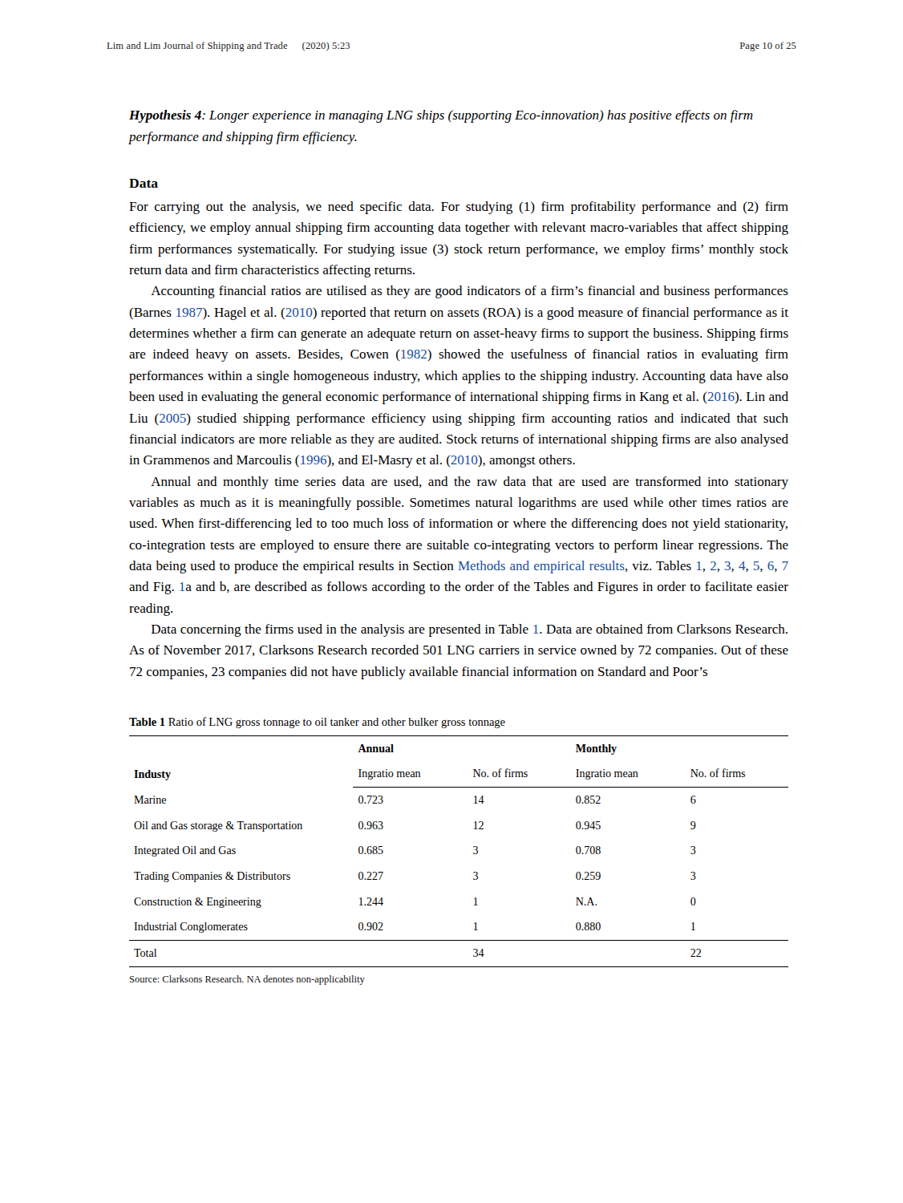Lim and Lim Journal of Shipping and Trade
(2020) 5:23
Page 10 of 25
Hypothesis 4: Longer experience in managing LNG ships (supporting Eco-innovation) has positive effects on firm performance and shipping firm efficiency.
Data
For carrying out the analysis, we need specific data. For studying (1) firm profitability performance and (2) firm efficiency, we employ annual shipping firm accounting data together with relevant macro-variables that affect shipping firm performances systematically. For studying issue (3) stock return performance, we employ firms’ monthly stock return data and firm characteristics affecting returns.
Accounting financial ratios are utilised as they are good indicators of a firm’s financial and business performances (Barnes 1987). Hagel et al. (2010) reported that return on assets (ROA) is a good measure of financial performance as it determines whether a firm can generate an adequate return on asset-heavy firms to support the business. Shipping firms are indeed heavy on assets. Besides, Cowen (1982) showed the usefulness of financial ratios in evaluating firm performances within a single homogeneous industry, which applies to the shipping industry. Accounting data have also been used in evaluating the general economic performance of international shipping firms in Kang et al. (2016). Lin and Liu (2005) studied shipping performance efficiency using shipping firm accounting ratios and indicated that such financial indicators are more reliable as they are audited. Stock returns of international shipping firms are also analysed in Grammenos and Marcoulis (1996), and El-Masry et al. (2010), amongst others.
Annual and monthly time series data are used, and the raw data that are used are transformed into stationary variables as much as it is meaningfully possible. Sometimes natural logarithms are used while other times ratios are used. When first-differencing led to too much loss of information or where the differencing does not yield stationarity, co-integration tests are employed to ensure there are suitable co-integrating vectors to perform linear regressions. The data being used to produce the empirical results in Section Methods and empirical results, viz. Tables 1, 2, 3, 4, 5, 6, 7 and Fig. 1a and b, are described as follows according to the order of the Tables and Figures in order to facilitate easier reading.
Data concerning the firms used in the analysis are presented in Table 1. Data are obtained from Clarksons Research. As of November 2017, Clarksons Research recorded 501 LNG carriers in service owned by 72 companies. Out of these 72 companies, 23 companies did not have publicly available financial information on Standard and Poor’s
Table 1 Ratio of LNG gross tonnage to oil tanker and other bulker gross tonnage
| Industy | Annual | Monthly |
| --- | --- | --- |
| Ingratio mean | No. of firms | Ingratio mean | No. of firms |
| Marine | 0.723 | 14 | 0.852 | 6 |
| Oil and Gas storage & Transportation | 0.963 | 12 | 0.945 | 9 |
| Integrated Oil and Gas | 0.685 | 3 | 0.708 | 3 |
| Trading Companies & Distributors | 0.227 | 3 | 0.259 | 3 |
| Construction & Engineering | 1.244 | 1 | N.A. | 0 |
| Industrial Conglomerates | 0.902 | 1 | 0.880 | 1 |
| Total | | 34 | | 22 |
Source: Clarksons Research. NA denotes non-applicability